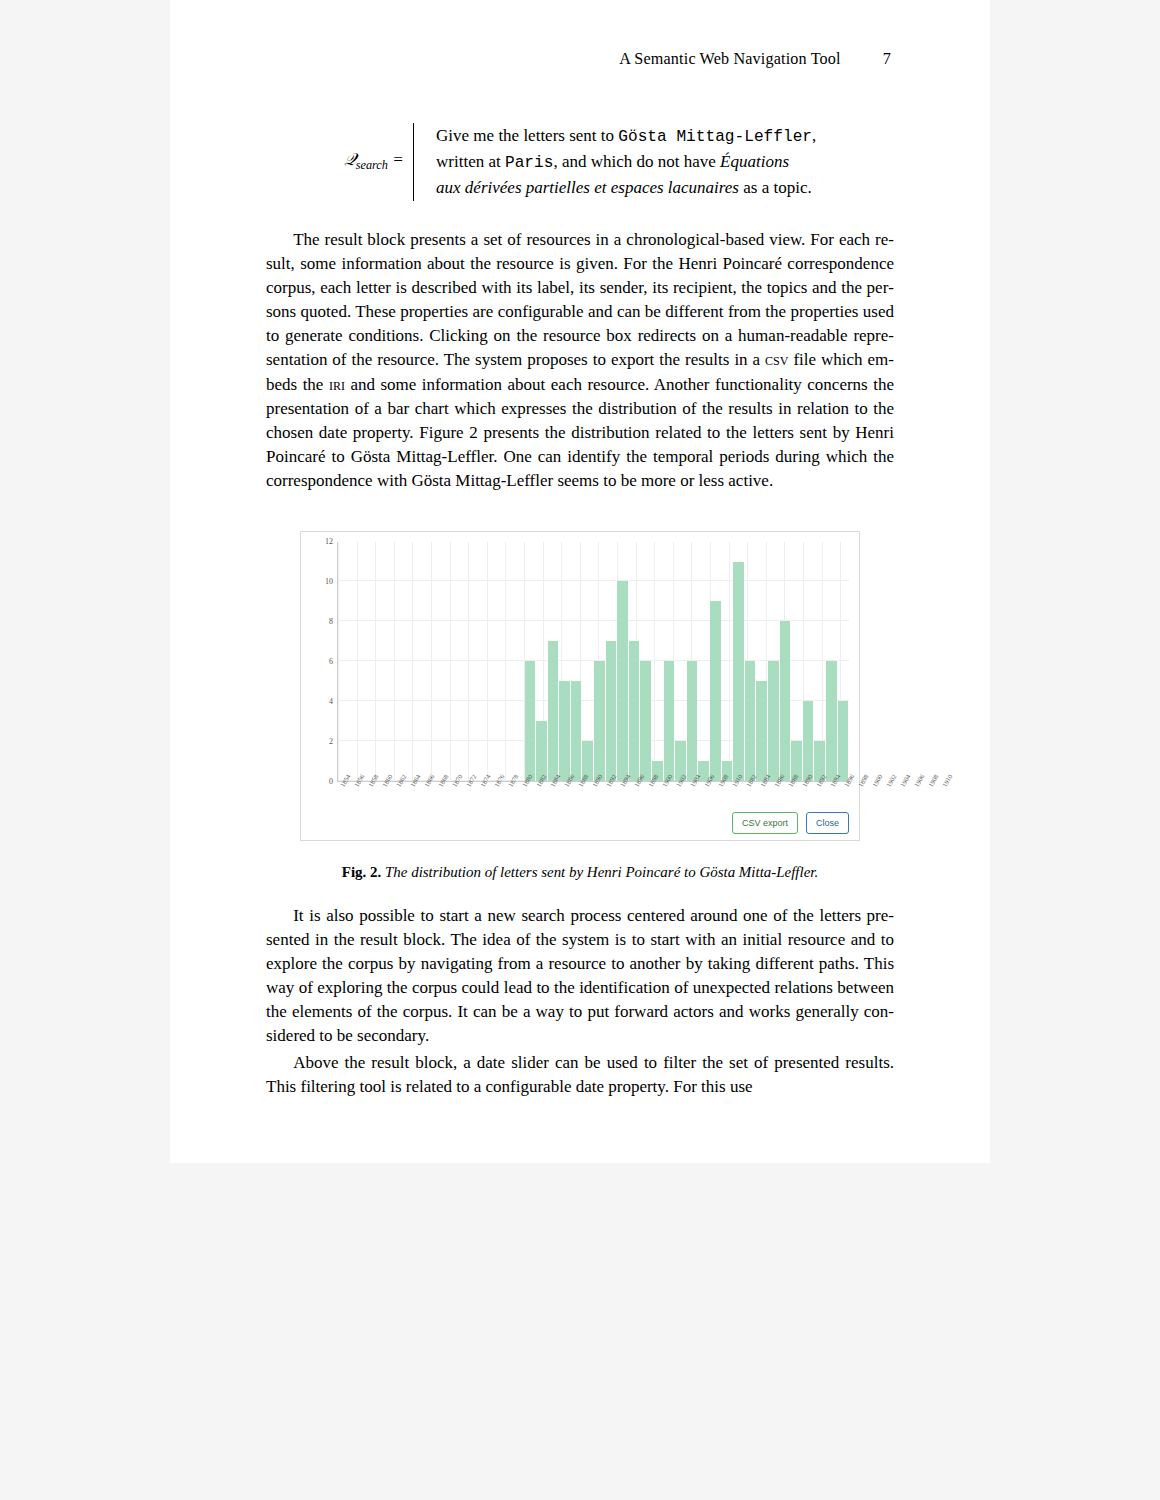A Semantic Web Navigation Tool 7
𝒬search = Give me the letters sent to Gösta Mittag-Leffler,
written at Paris, and which do not have Équations
aux dérivées partielles et espaces lacunaires as a topic.
The result block presents a set of resources in a chronological-based view. For each result, some information about the resource is given. For the Henri Poincaré correspondence corpus, each letter is described with its label, its sender, its recipient, the topics and the persons quoted. These properties are configurable and can be different from the properties used to generate conditions. Clicking on the resource box redirects on a human-readable representation of the resource. The system proposes to export the results in a csv file which embeds the iri and some information about each resource. Another functionality concerns the presentation of a bar chart which expresses the distribution of the results in relation to the chosen date property. Figure 2 presents the distribution related to the letters sent by Henri Poincaré to Gösta Mittag-Leffler. One can identify the temporal periods during which the correspondence with Gösta Mittag-Leffler seems to be more or less active.
12 10 8 6 4 2 0
18541856185818601862186418661868187018721874187618781880188218841886188818901892189418961898190019021904190619081910188218841886188818901892189418961898190019021904190619081910
CSV export Close
Fig. 2. The distribution of letters sent by Henri Poincaré to Gösta Mitta-Leffler.
It is also possible to start a new search process centered around one of the letters presented in the result block. The idea of the system is to start with an initial resource and to explore the corpus by navigating from a resource to another by taking different paths. This way of exploring the corpus could lead to the identification of unexpected relations between the elements of the corpus. It can be a way to put forward actors and works generally considered to be secondary.
Above the result block, a date slider can be used to filter the set of presented results. This filtering tool is related to a configurable date property. For this use